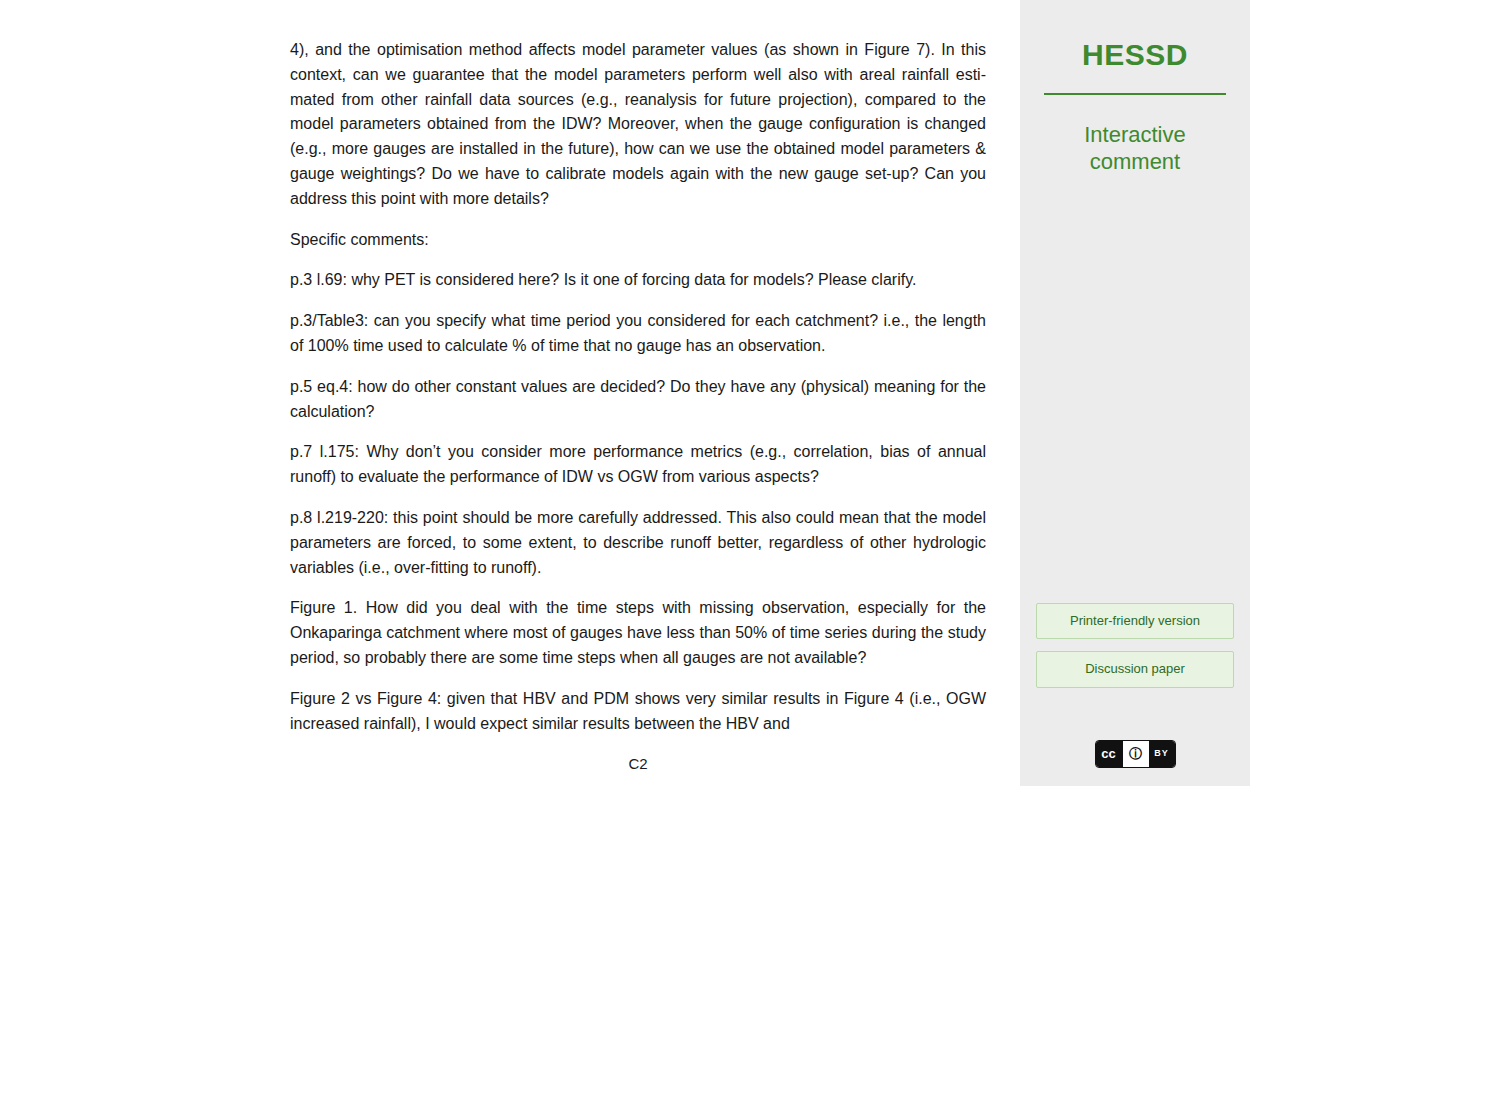4), and the optimisation method affects model parameter values (as shown in Figure 7). In this context, can we guarantee that the model parameters perform well also with areal rainfall estimated from other rainfall data sources (e.g., reanalysis for future projection), compared to the model parameters obtained from the IDW? Moreover, when the gauge configuration is changed (e.g., more gauges are installed in the future), how can we use the obtained model parameters & gauge weightings? Do we have to calibrate models again with the new gauge set-up? Can you address this point with more details?
Specific comments:
p.3 l.69: why PET is considered here? Is it one of forcing data for models? Please clarify.
p.3/Table3: can you specify what time period you considered for each catchment? i.e., the length of 100% time used to calculate % of time that no gauge has an observation.
p.5 eq.4: how do other constant values are decided? Do they have any (physical) meaning for the calculation?
p.7 l.175: Why don’t you consider more performance metrics (e.g., correlation, bias of annual runoff) to evaluate the performance of IDW vs OGW from various aspects?
p.8 l.219-220: this point should be more carefully addressed. This also could mean that the model parameters are forced, to some extent, to describe runoff better, regardless of other hydrologic variables (i.e., over-fitting to runoff).
Figure 1. How did you deal with the time steps with missing observation, especially for the Onkaparinga catchment where most of gauges have less than 50% of time series during the study period, so probably there are some time steps when all gauges are not available?
Figure 2 vs Figure 4: given that HBV and PDM shows very similar results in Figure 4 (i.e., OGW increased rainfall), I would expect similar results between the HBV and
C2
HESSD
Interactive
comment
Printer-friendly version Discussion paper
cc ⓘ BY